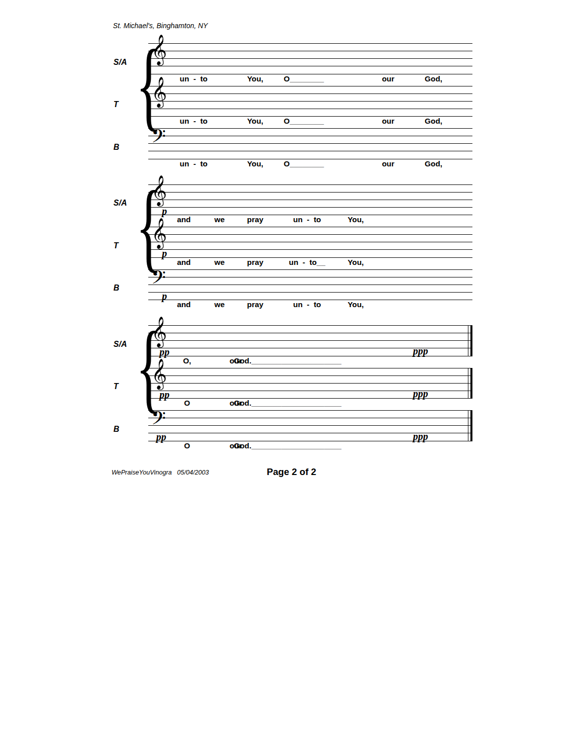St. Michael's, Binghamton, NY
{
S/A
𝄞
un - to You, O________ our God,
T
𝄞
un - to You, O________ our God,
B
𝄢
un - to You, O________ our God,
{
S/A
𝄞
p and we pray un - to You,
T
𝄞
p and we pray un - to__ You,
B
𝄢
p and we pray un - to You,
{
S/A
𝄞
pp O, our God._____________________ ppp
T
𝄞
pp O our God._____________________ ppp
B
𝄢
pp O our God._____________________ ppp
WePraiseYouVinogra 05/04/2003 Page 2 of 2
Choral score excerpt for S/A, Tenor and Bass voices with the text: "unto You, O our God, and we pray unto You, O our God." Dynamics: p, pp, ppp with accents and fermata at the final chord.